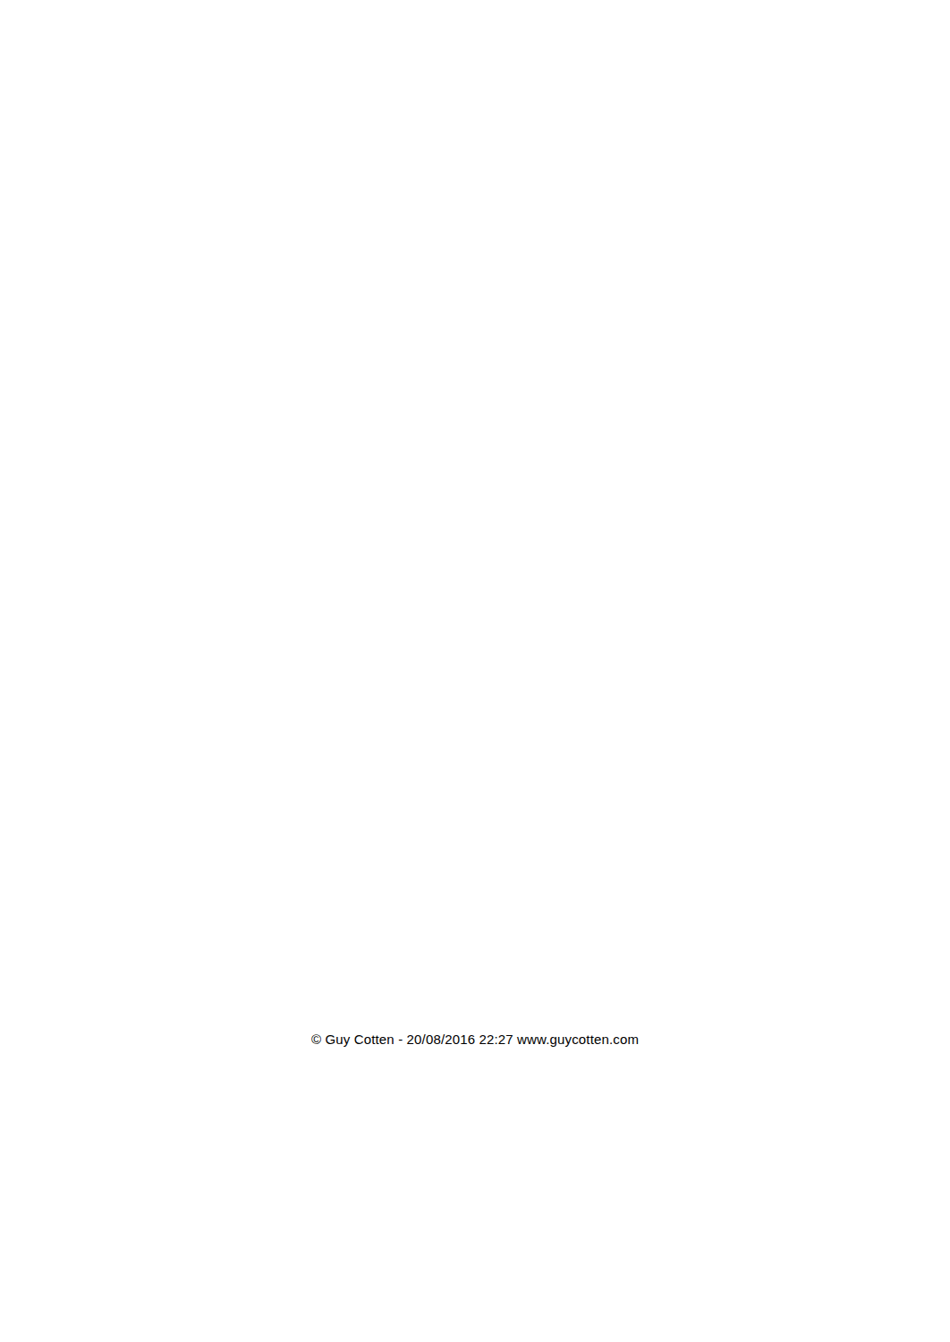© Guy Cotten - 20/08/2016 22:27 www.guycotten.com